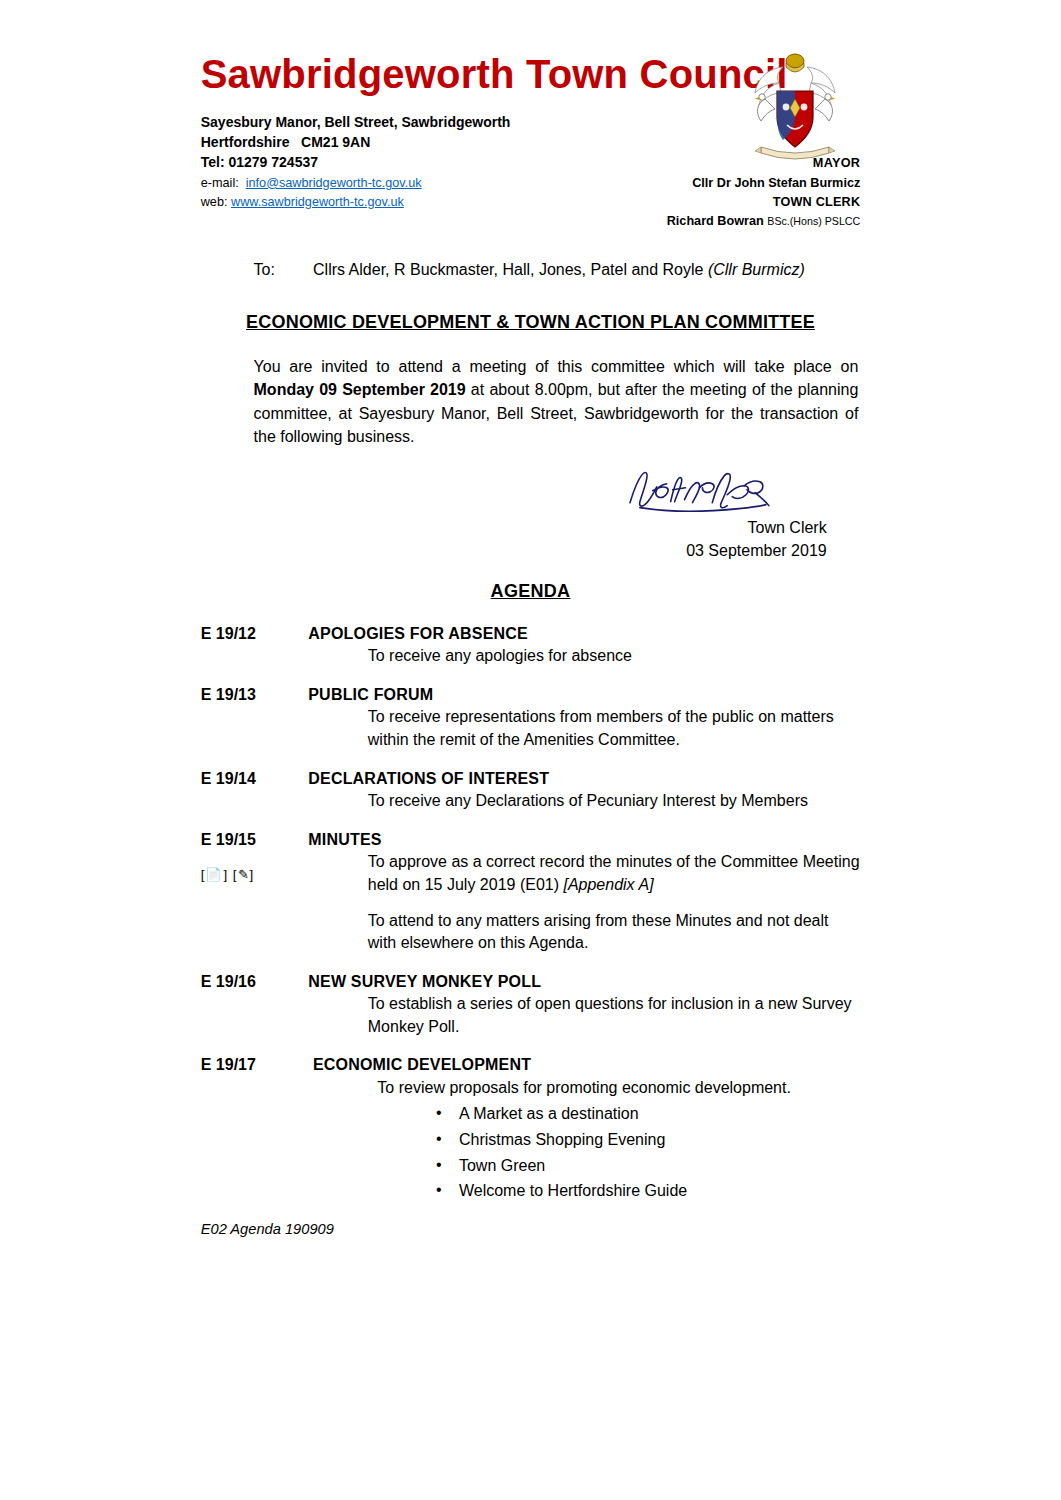Sawbridgeworth Town Council
Sayesbury Manor, Bell Street, Sawbridgeworth
Hertfordshire CM21 9AN
Tel: 01279 724537 MAYOR
e-mail: info@sawbridgeworth-tc.gov.uk
web: www.sawbridgeworth-tc.gov.uk
Cllr Dr John Stefan Burmicz
TOWN CLERK
Richard Bowran BSc.(Hons) PSLCC
To: Cllrs Alder, R Buckmaster, Hall, Jones, Patel and Royle (Cllr Burmicz)
ECONOMIC DEVELOPMENT & TOWN ACTION PLAN COMMITTEE
You are invited to attend a meeting of this committee which will take place on Monday 09 September 2019 at about 8.00pm, but after the meeting of the planning committee, at Sayesbury Manor, Bell Street, Sawbridgeworth for the transaction of the following business.
Town Clerk
03 September 2019
AGENDA
| E 19/12 | APOLOGIES FOR ABSENCE To receive any apologies for absence |
| E 19/13 | PUBLIC FORUM To receive representations from members of the public on matters within the remit of the Amenities Committee. |
| E 19/14 | DECLARATIONS OF INTEREST To receive any Declarations of Pecuniary Interest by Members |
| E 19/15 [📄] [✎] | MINUTES To approve as a correct record the minutes of the Committee Meeting held on 15 July 2019 (E01) [Appendix A] To attend to any matters arising from these Minutes and not dealt with elsewhere on this Agenda. |
| E 19/16 | NEW SURVEY MONKEY POLL To establish a series of open questions for inclusion in a new Survey Monkey Poll. |
| E 19/17 | ECONOMIC DEVELOPMENT To review proposals for promoting economic development. A Market as a destination Christmas Shopping Evening Town Green Welcome to Hertfordshire Guide |
E02 Agenda 190909